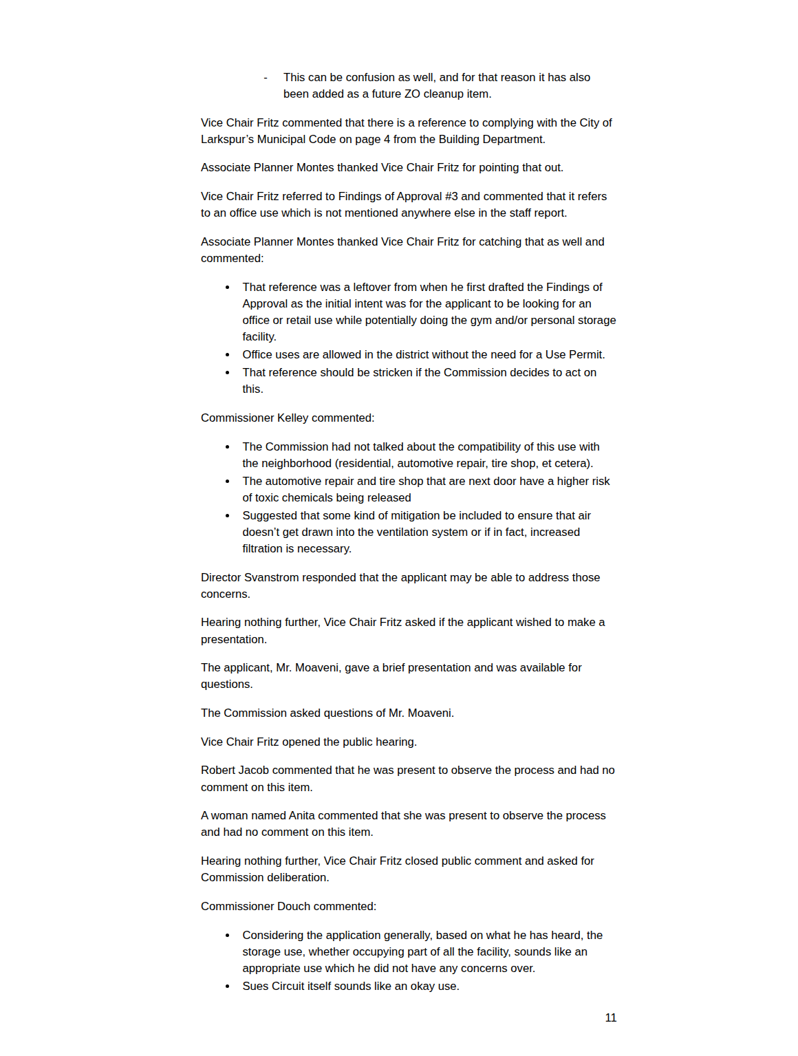This can be confusion as well, and for that reason it has also been added as a future ZO cleanup item.
Vice Chair Fritz commented that there is a reference to complying with the City of Larkspur’s Municipal Code on page 4 from the Building Department.
Associate Planner Montes thanked Vice Chair Fritz for pointing that out.
Vice Chair Fritz referred to Findings of Approval #3 and commented that it refers to an office use which is not mentioned anywhere else in the staff report.
Associate Planner Montes thanked Vice Chair Fritz for catching that as well and commented:
That reference was a leftover from when he first drafted the Findings of Approval as the initial intent was for the applicant to be looking for an office or retail use while potentially doing the gym and/or personal storage facility.
Office uses are allowed in the district without the need for a Use Permit.
That reference should be stricken if the Commission decides to act on this.
Commissioner Kelley commented:
The Commission had not talked about the compatibility of this use with the neighborhood (residential, automotive repair, tire shop, et cetera).
The automotive repair and tire shop that are next door have a higher risk of toxic chemicals being released
Suggested that some kind of mitigation be included to ensure that air doesn’t get drawn into the ventilation system or if in fact, increased filtration is necessary.
Director Svanstrom responded that the applicant may be able to address those concerns.
Hearing nothing further, Vice Chair Fritz asked if the applicant wished to make a presentation.
The applicant, Mr. Moaveni, gave a brief presentation and was available for questions.
The Commission asked questions of Mr. Moaveni.
Vice Chair Fritz opened the public hearing.
Robert Jacob commented that he was present to observe the process and had no comment on this item.
A woman named Anita commented that she was present to observe the process and had no comment on this item.
Hearing nothing further, Vice Chair Fritz closed public comment and asked for Commission deliberation.
Commissioner Douch commented:
Considering the application generally, based on what he has heard, the storage use, whether occupying part of all the facility, sounds like an appropriate use which he did not have any concerns over.
Sues Circuit itself sounds like an okay use.
11